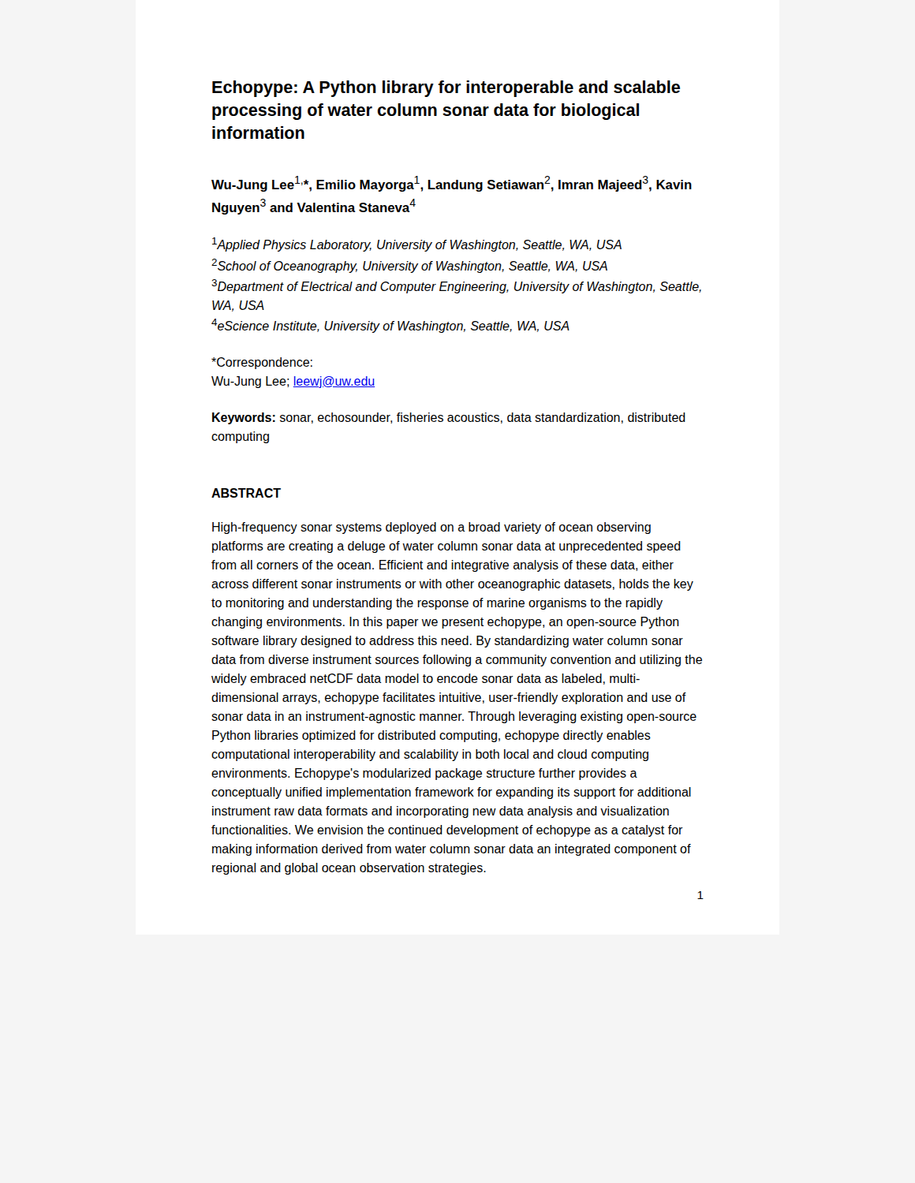Echopype: A Python library for interoperable and scalable processing of water column sonar data for biological information
Wu-Jung Lee1,*, Emilio Mayorga1, Landung Setiawan2, Imran Majeed3, Kavin Nguyen3 and Valentina Staneva4
1Applied Physics Laboratory, University of Washington, Seattle, WA, USA
2School of Oceanography, University of Washington, Seattle, WA, USA
3Department of Electrical and Computer Engineering, University of Washington, Seattle, WA, USA
4eScience Institute, University of Washington, Seattle, WA, USA
*Correspondence:
Wu-Jung Lee; leewj@uw.edu
Keywords: sonar, echosounder, fisheries acoustics, data standardization, distributed computing
ABSTRACT
High-frequency sonar systems deployed on a broad variety of ocean observing platforms are creating a deluge of water column sonar data at unprecedented speed from all corners of the ocean. Efficient and integrative analysis of these data, either across different sonar instruments or with other oceanographic datasets, holds the key to monitoring and understanding the response of marine organisms to the rapidly changing environments. In this paper we present echopype, an open-source Python software library designed to address this need. By standardizing water column sonar data from diverse instrument sources following a community convention and utilizing the widely embraced netCDF data model to encode sonar data as labeled, multi-dimensional arrays, echopype facilitates intuitive, user-friendly exploration and use of sonar data in an instrument-agnostic manner. Through leveraging existing open-source Python libraries optimized for distributed computing, echopype directly enables computational interoperability and scalability in both local and cloud computing environments. Echopype's modularized package structure further provides a conceptually unified implementation framework for expanding its support for additional instrument raw data formats and incorporating new data analysis and visualization functionalities. We envision the continued development of echopype as a catalyst for making information derived from water column sonar data an integrated component of regional and global ocean observation strategies.
1